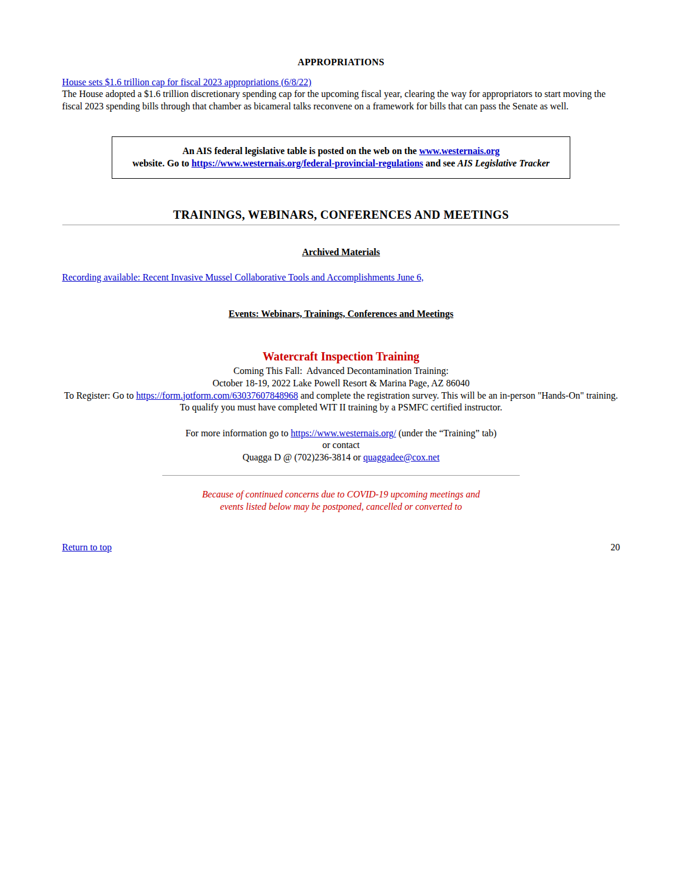APPROPRIATIONS
House sets $1.6 trillion cap for fiscal 2023 appropriations (6/8/22)
The House adopted a $1.6 trillion discretionary spending cap for the upcoming fiscal year, clearing the way for appropriators to start moving the fiscal 2023 spending bills through that chamber as bicameral talks reconvene on a framework for bills that can pass the Senate as well.
An AIS federal legislative table is posted on the web on the www.westernais.org
website. Go to https://www.westernais.org/federal-provincial-regulations and see AIS Legislative Tracker
TRAININGS, WEBINARS, CONFERENCES AND MEETINGS
Archived Materials
Recording available: Recent Invasive Mussel Collaborative Tools and Accomplishments June 6,
Events: Webinars, Trainings, Conferences and Meetings
Watercraft Inspection Training
Coming This Fall: Advanced Decontamination Training:
October 18-19, 2022 Lake Powell Resort & Marina Page, AZ 86040
To Register: Go to https://form.jotform.com/63037607848968 and complete the registration survey. This will be an in-person "Hands-On" training. To qualify you must have completed WIT II training by a PSMFC certified instructor.
For more information go to https://www.westernais.org/ (under the “Training” tab)
or contact
Quagga D @ (702)236-3814 or quaggadee@cox.net
Because of continued concerns due to COVID-19 upcoming meetings and
events listed below may be postponed, cancelled or converted to
Return to top 20